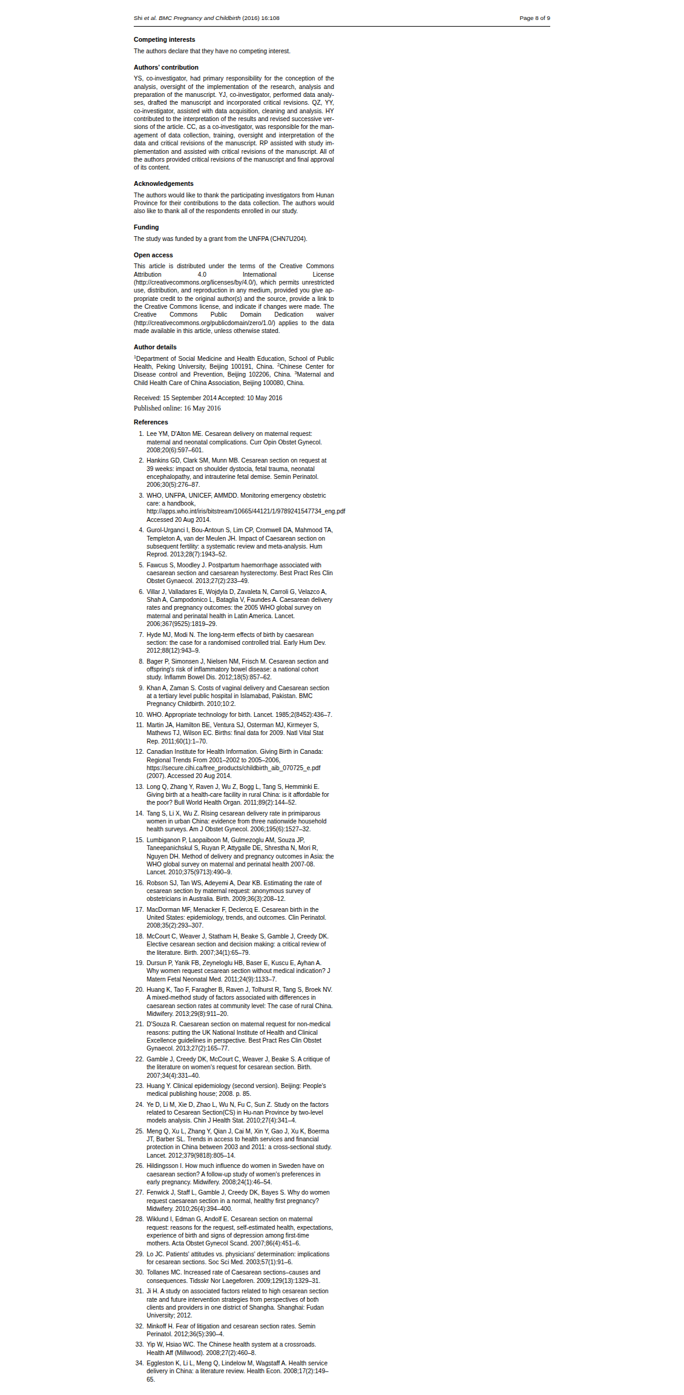Shi et al. BMC Pregnancy and Childbirth (2016) 16:108
Page 8 of 9
Competing interests
The authors declare that they have no competing interest.
Authors’ contribution
YS, co-investigator, had primary responsibility for the conception of the analysis, oversight of the implementation of the research, analysis and preparation of the manuscript. YJ, co-investigator, performed data analyses, drafted the manuscript and incorporated critical revisions. QZ, YY, co-investigator, assisted with data acquisition, cleaning and analysis. HY contributed to the interpretation of the results and revised successive versions of the article. CC, as a co-investigator, was responsible for the management of data collection, training, oversight and interpretation of the data and critical revisions of the manuscript. RP assisted with study implementation and assisted with critical revisions of the manuscript. All of the authors provided critical revisions of the manuscript and final approval of its content.
Acknowledgements
The authors would like to thank the participating investigators from Hunan Province for their contributions to the data collection. The authors would also like to thank all of the respondents enrolled in our study.
Funding
The study was funded by a grant from the UNFPA (CHN7U204).
Open access
This article is distributed under the terms of the Creative Commons Attribution 4.0 International License (http://creativecommons.org/licenses/by/4.0/), which permits unrestricted use, distribution, and reproduction in any medium, provided you give appropriate credit to the original author(s) and the source, provide a link to the Creative Commons license, and indicate if changes were made. The Creative Commons Public Domain Dedication waiver (http://creativecommons.org/publicdomain/zero/1.0/) applies to the data made available in this article, unless otherwise stated.
Author details
1Department of Social Medicine and Health Education, School of Public Health, Peking University, Beijing 100191, China. 2Chinese Center for Disease control and Prevention, Beijing 102206, China. 3Maternal and Child Health Care of China Association, Beijing 100080, China.
Received: 15 September 2014 Accepted: 10 May 2016
Published online: 16 May 2016
References
Lee YM, D'Alton ME. Cesarean delivery on maternal request: maternal and neonatal complications. Curr Opin Obstet Gynecol. 2008;20(6):597–601.
Hankins GD, Clark SM, Munn MB. Cesarean section on request at 39 weeks: impact on shoulder dystocia, fetal trauma, neonatal encephalopathy, and intrauterine fetal demise. Semin Perinatol. 2006;30(5):276–87.
WHO, UNFPA, UNICEF, AMMDD. Monitoring emergency obstetric care: a handbook, http://apps.who.int/iris/bitstream/10665/44121/1/9789241547734_eng.pdf Accessed 20 Aug 2014.
Gurol-Urganci I, Bou-Antoun S, Lim CP, Cromwell DA, Mahmood TA, Templeton A, van der Meulen JH. Impact of Caesarean section on subsequent fertility: a systematic review and meta-analysis. Hum Reprod. 2013;28(7):1943–52.
Fawcus S, Moodley J. Postpartum haemorrhage associated with caesarean section and caesarean hysterectomy. Best Pract Res Clin Obstet Gynaecol. 2013;27(2):233–49.
Villar J, Valladares E, Wojdyla D, Zavaleta N, Carroli G, Velazco A, Shah A, Campodonico L, Bataglia V, Faundes A. Caesarean delivery rates and pregnancy outcomes: the 2005 WHO global survey on maternal and perinatal health in Latin America. Lancet. 2006;367(9525):1819–29.
Hyde MJ, Modi N. The long-term effects of birth by caesarean section: the case for a randomised controlled trial. Early Hum Dev. 2012;88(12):943–9.
Bager P, Simonsen J, Nielsen NM, Frisch M. Cesarean section and offspring's risk of inflammatory bowel disease: a national cohort study. Inflamm Bowel Dis. 2012;18(5):857–62.
Khan A, Zaman S. Costs of vaginal delivery and Caesarean section at a tertiary level public hospital in Islamabad, Pakistan. BMC Pregnancy Childbirth. 2010;10:2.
WHO. Appropriate technology for birth. Lancet. 1985;2(8452):436–7.
Martin JA, Hamilton BE, Ventura SJ, Osterman MJ, Kirmeyer S, Mathews TJ, Wilson EC. Births: final data for 2009. Natl Vital Stat Rep. 2011;60(1):1–70.
Canadian Institute for Health Information. Giving Birth in Canada: Regional Trends From 2001–2002 to 2005–2006, https://secure.cihi.ca/free_products/childbirth_aib_070725_e.pdf (2007). Accessed 20 Aug 2014.
Long Q, Zhang Y, Raven J, Wu Z, Bogg L, Tang S, Hemminki E. Giving birth at a health-care facility in rural China: is it affordable for the poor? Bull World Health Organ. 2011;89(2):144–52.
Tang S, Li X, Wu Z. Rising cesarean delivery rate in primiparous women in urban China: evidence from three nationwide household health surveys. Am J Obstet Gynecol. 2006;195(6):1527–32.
Lumbiganon P, Laopaiboon M, Gulmezoglu AM, Souza JP, Taneepanichskul S, Ruyan P, Attygalle DE, Shrestha N, Mori R, Nguyen DH. Method of delivery and pregnancy outcomes in Asia: the WHO global survey on maternal and perinatal health 2007-08. Lancet. 2010;375(9713):490–9.
Robson SJ, Tan WS, Adeyemi A, Dear KB. Estimating the rate of cesarean section by maternal request: anonymous survey of obstetricians in Australia. Birth. 2009;36(3):208–12.
MacDorman MF, Menacker F, Declercq E. Cesarean birth in the United States: epidemiology, trends, and outcomes. Clin Perinatol. 2008;35(2):293–307.
McCourt C, Weaver J, Statham H, Beake S, Gamble J, Creedy DK. Elective cesarean section and decision making: a critical review of the literature. Birth. 2007;34(1):65–79.
Dursun P, Yanik FB, Zeyneloglu HB, Baser E, Kuscu E, Ayhan A. Why women request cesarean section without medical indication? J Matern Fetal Neonatal Med. 2011;24(9):1133–7.
Huang K, Tao F, Faragher B, Raven J, Tolhurst R, Tang S, Broek NV. A mixed-method study of factors associated with differences in caesarean section rates at community level: The case of rural China. Midwifery. 2013;29(8):911–20.
D'Souza R. Caesarean section on maternal request for non-medical reasons: putting the UK National Institute of Health and Clinical Excellence guidelines in perspective. Best Pract Res Clin Obstet Gynaecol. 2013;27(2):165–77.
Gamble J, Creedy DK, McCourt C, Weaver J, Beake S. A critique of the literature on women's request for cesarean section. Birth. 2007;34(4):331–40.
Huang Y. Clinical epidemiology (second version). Beijing: People's medical publishing house; 2008. p. 85.
Ye D, Li M, Xie D, Zhao L, Wu N, Fu C, Sun Z. Study on the factors related to Cesarean Section(CS) in Hu-nan Province by two-level models analysis. Chin J Health Stat. 2010;27(4):341–4.
Meng Q, Xu L, Zhang Y, Qian J, Cai M, Xin Y, Gao J, Xu K, Boerma JT, Barber SL. Trends in access to health services and financial protection in China between 2003 and 2011: a cross-sectional study. Lancet. 2012;379(9818):805–14.
Hildingsson I. How much influence do women in Sweden have on caesarean section? A follow-up study of women's preferences in early pregnancy. Midwifery. 2008;24(1):46–54.
Fenwick J, Staff L, Gamble J, Creedy DK, Bayes S. Why do women request caesarean section in a normal, healthy first pregnancy? Midwifery. 2010;26(4):394–400.
Wiklund I, Edman G, Andolf E. Cesarean section on maternal request: reasons for the request, self-estimated health, expectations, experience of birth and signs of depression among first-time mothers. Acta Obstet Gynecol Scand. 2007;86(4):451–6.
Lo JC. Patients' attitudes vs. physicians' determination: implications for cesarean sections. Soc Sci Med. 2003;57(1):91–6.
Tollanes MC. Increased rate of Caesarean sections–causes and consequences. Tidsskr Nor Laegeforen. 2009;129(13):1329–31.
Ji H. A study on associated factors related to high cesarean section rate and future intervention strategies from perspectives of both clients and providers in one district of Shangha. Shanghai: Fudan University; 2012.
Minkoff H. Fear of litigation and cesarean section rates. Semin Perinatol. 2012;36(5):390–4.
Yip W, Hsiao WC. The Chinese health system at a crossroads. Health Aff (Millwood). 2008;27(2):460–8.
Eggleston K, Li L, Meng Q, Lindelow M, Wagstaff A. Health service delivery in China: a literature review. Health Econ. 2008;17(2):149–65.